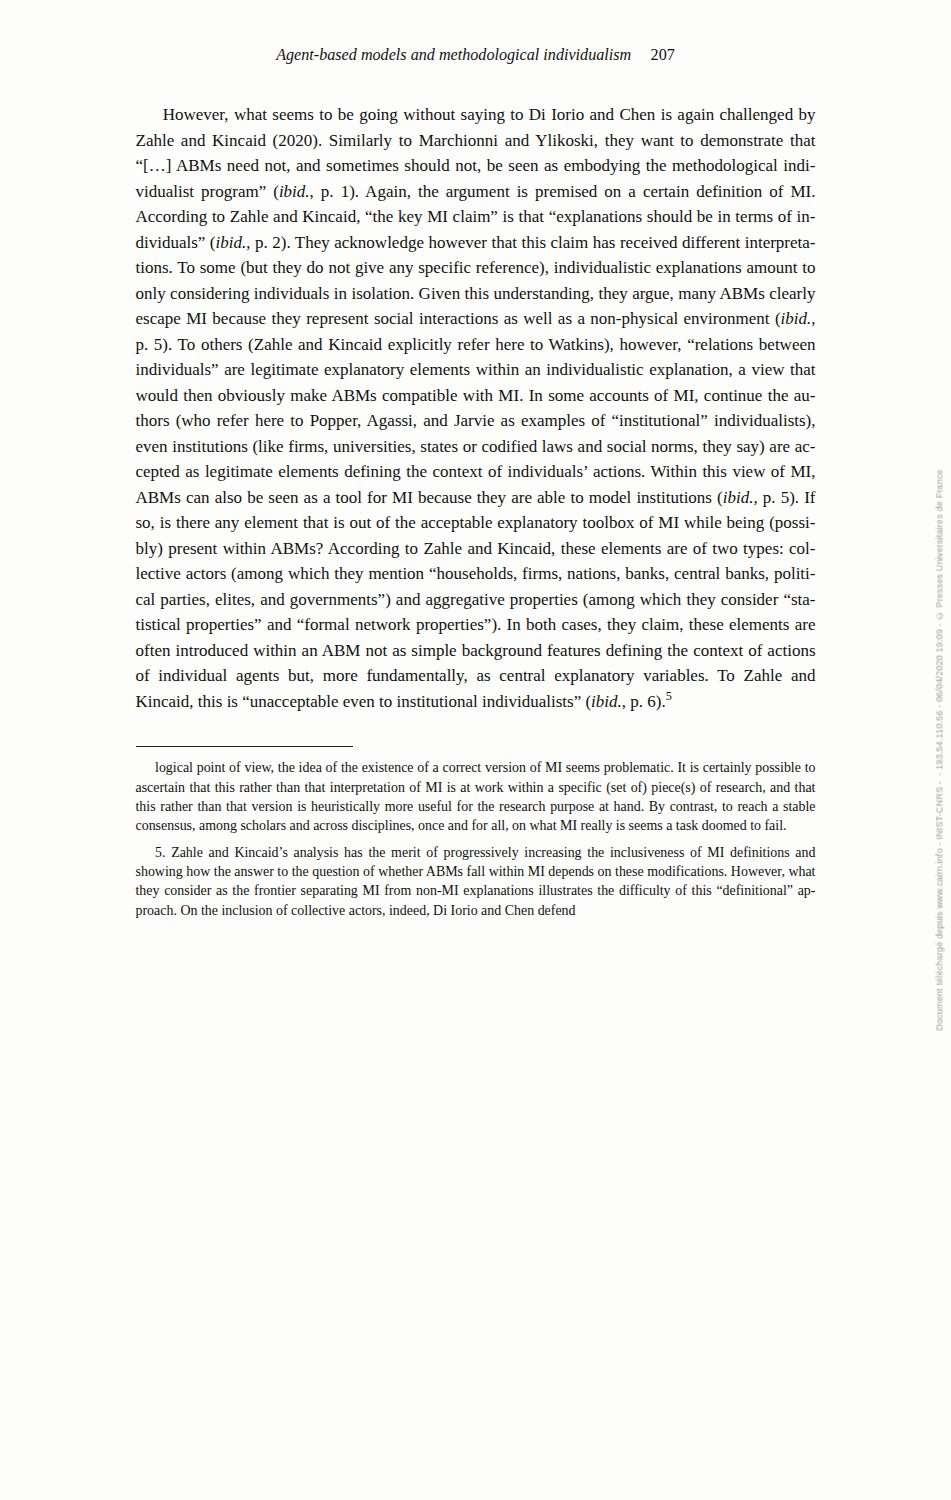Document téléchargé depuis www.cairn.info - INIST-CNRS - - 193.54.110.56 - 06/04/2020 19:09 - © Presses Universitaires de France
Agent-based models and methodological individualism 207
However, what seems to be going without saying to Di Iorio and Chen is again challenged by Zahle and Kincaid (2020). Similarly to Marchionni and Ylikoski, they want to demonstrate that “[…] ABMs need not, and sometimes should not, be seen as embodying the methodological individualist program” (ibid., p. 1). Again, the argument is premised on a certain definition of MI. According to Zahle and Kincaid, “the key MI claim” is that “explanations should be in terms of individuals” (ibid., p. 2). They acknowledge however that this claim has received different interpretations. To some (but they do not give any specific reference), individualistic explanations amount to only considering individuals in isolation. Given this understanding, they argue, many ABMs clearly escape MI because they represent social interactions as well as a non-physical environment (ibid., p. 5). To others (Zahle and Kincaid explicitly refer here to Watkins), however, “relations between individuals” are legitimate explanatory elements within an individualistic explanation, a view that would then obviously make ABMs compatible with MI. In some accounts of MI, continue the authors (who refer here to Popper, Agassi, and Jarvie as examples of “institutional” individualists), even institutions (like firms, universities, states or codified laws and social norms, they say) are accepted as legitimate elements defining the context of individuals’ actions. Within this view of MI, ABMs can also be seen as a tool for MI because they are able to model institutions (ibid., p. 5). If so, is there any element that is out of the acceptable explanatory toolbox of MI while being (possibly) present within ABMs? According to Zahle and Kincaid, these elements are of two types: collective actors (among which they mention “households, firms, nations, banks, central banks, political parties, elites, and governments”) and aggregative properties (among which they consider “statistical properties” and “formal network properties”). In both cases, they claim, these elements are often introduced within an ABM not as simple background features defining the context of actions of individual agents but, more fundamentally, as central explanatory variables. To Zahle and Kincaid, this is “unacceptable even to institutional individualists” (ibid., p. 6).5
logical point of view, the idea of the existence of a correct version of MI seems problematic. It is certainly possible to ascertain that this rather than that interpretation of MI is at work within a specific (set of) piece(s) of research, and that this rather than that version is heuristically more useful for the research purpose at hand. By contrast, to reach a stable consensus, among scholars and across disciplines, once and for all, on what MI really is seems a task doomed to fail.
5. Zahle and Kincaid’s analysis has the merit of progressively increasing the inclusiveness of MI definitions and showing how the answer to the question of whether ABMs fall within MI depends on these modifications. However, what they consider as the frontier separating MI from non-MI explanations illustrates the difficulty of this “definitional” approach. On the inclusion of collective actors, indeed, Di Iorio and Chen defend